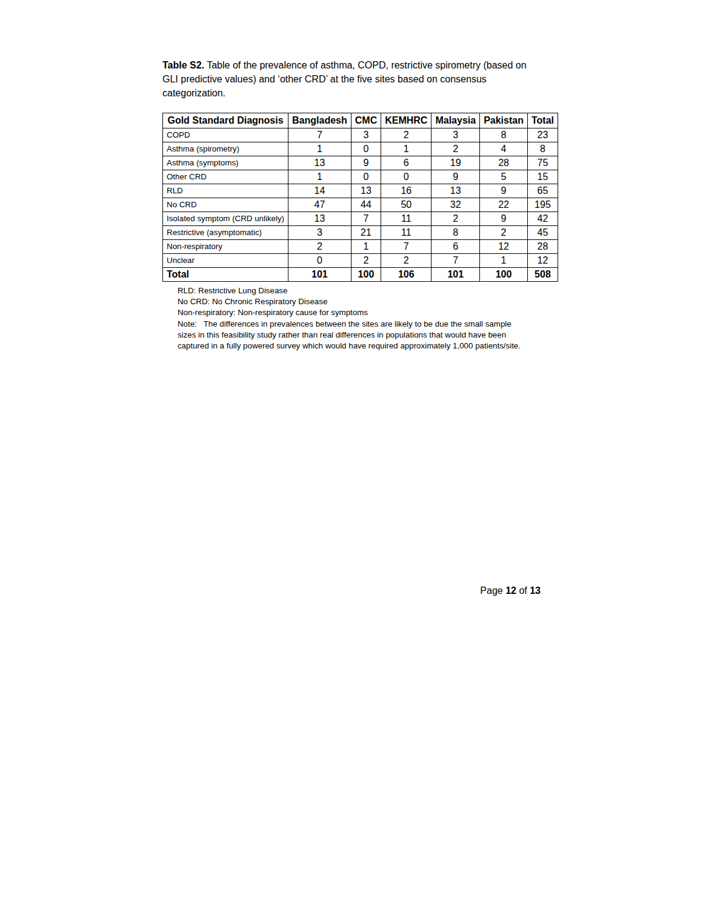Table S2. Table of the prevalence of asthma, COPD, restrictive spirometry (based on GLI predictive values) and ‘other CRD’ at the five sites based on consensus categorization.
| Gold Standard Diagnosis | Bangladesh | CMC | KEMHRC | Malaysia | Pakistan | Total |
| --- | --- | --- | --- | --- | --- | --- |
| COPD | 7 | 3 | 2 | 3 | 8 | 23 |
| Asthma (spirometry) | 1 | 0 | 1 | 2 | 4 | 8 |
| Asthma (symptoms) | 13 | 9 | 6 | 19 | 28 | 75 |
| Other CRD | 1 | 0 | 0 | 9 | 5 | 15 |
| RLD | 14 | 13 | 16 | 13 | 9 | 65 |
| No CRD | 47 | 44 | 50 | 32 | 22 | 195 |
| Isolated symptom (CRD unlikely) | 13 | 7 | 11 | 2 | 9 | 42 |
| Restrictive (asymptomatic) | 3 | 21 | 11 | 8 | 2 | 45 |
| Non-respiratory | 2 | 1 | 7 | 6 | 12 | 28 |
| Unclear | 0 | 2 | 2 | 7 | 1 | 12 |
| Total | 101 | 100 | 106 | 101 | 100 | 508 |
RLD: Restrictive Lung Disease
No CRD: No Chronic Respiratory Disease
Non-respiratory: Non-respiratory cause for symptoms
Note: The differences in prevalences between the sites are likely to be due the small sample sizes in this feasibility study rather than real differences in populations that would have been captured in a fully powered survey which would have required approximately 1,000 patients/site.
Page 12 of 13